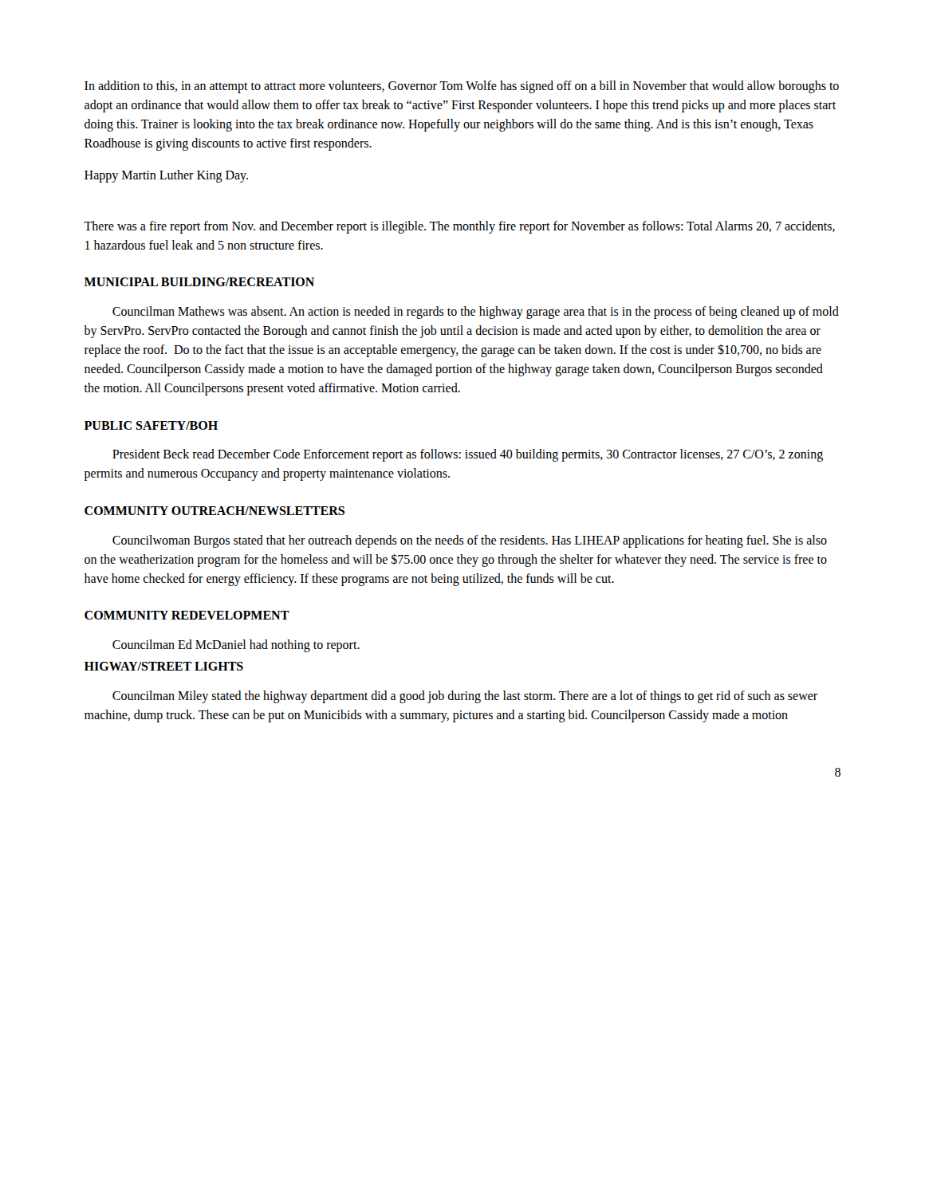In addition to this, in an attempt to attract more volunteers, Governor Tom Wolfe has signed off on a bill in November that would allow boroughs to adopt an ordinance that would allow them to offer tax break to “active” First Responder volunteers. I hope this trend picks up and more places start doing this. Trainer is looking into the tax break ordinance now. Hopefully our neighbors will do the same thing. And is this isn’t enough, Texas Roadhouse is giving discounts to active first responders.
Happy Martin Luther King Day.
There was a fire report from Nov. and December report is illegible. The monthly fire report for November as follows: Total Alarms 20, 7 accidents, 1 hazardous fuel leak and 5 non structure fires.
Municipal Building/Recreation
Councilman Mathews was absent. An action is needed in regards to the highway garage area that is in the process of being cleaned up of mold by ServPro. ServPro contacted the Borough and cannot finish the job until a decision is made and acted upon by either, to demolition the area or replace the roof. Do to the fact that the issue is an acceptable emergency, the garage can be taken down. If the cost is under $10,700, no bids are needed. Councilperson Cassidy made a motion to have the damaged portion of the highway garage taken down, Councilperson Burgos seconded the motion. All Councilpersons present voted affirmative. Motion carried.
Public Safety/BOH
President Beck read December Code Enforcement report as follows: issued 40 building permits, 30 Contractor licenses, 27 C/O’s, 2 zoning permits and numerous Occupancy and property maintenance violations.
Community Outreach/Newsletters
Councilwoman Burgos stated that her outreach depends on the needs of the residents. Has LIHEAP applications for heating fuel. She is also on the weatherization program for the homeless and will be $75.00 once they go through the shelter for whatever they need. The service is free to have home checked for energy efficiency. If these programs are not being utilized, the funds will be cut.
Community Redevelopment
Councilman Ed McDaniel had nothing to report.
Higway/Street Lights
Councilman Miley stated the highway department did a good job during the last storm. There are a lot of things to get rid of such as sewer machine, dump truck. These can be put on Municibids with a summary, pictures and a starting bid. Councilperson Cassidy made a motion
8